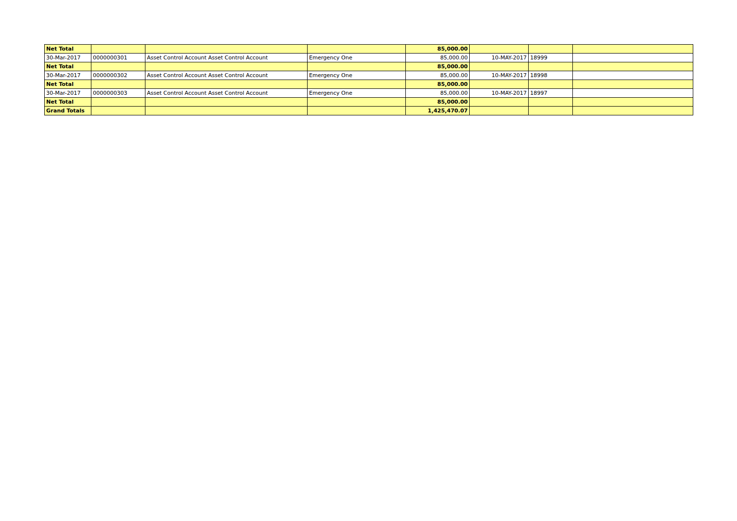| Net Total | | | | 85,000.00 | | | |
| 30-Mar-2017 | 0000000301 | Asset Control Account Asset Control Account | Emergency One | 85,000.00 | 10-MAY-2017 | 18999 | |
| Net Total | | | | 85,000.00 | | | |
| 30-Mar-2017 | 0000000302 | Asset Control Account Asset Control Account | Emergency One | 85,000.00 | 10-MAY-2017 | 18998 | |
| Net Total | | | | 85,000.00 | | | |
| 30-Mar-2017 | 0000000303 | Asset Control Account Asset Control Account | Emergency One | 85,000.00 | 10-MAY-2017 | 18997 | |
| Net Total | | | | 85,000.00 | | | |
| Grand Totals | | | | 1,425,470.07 | | | |